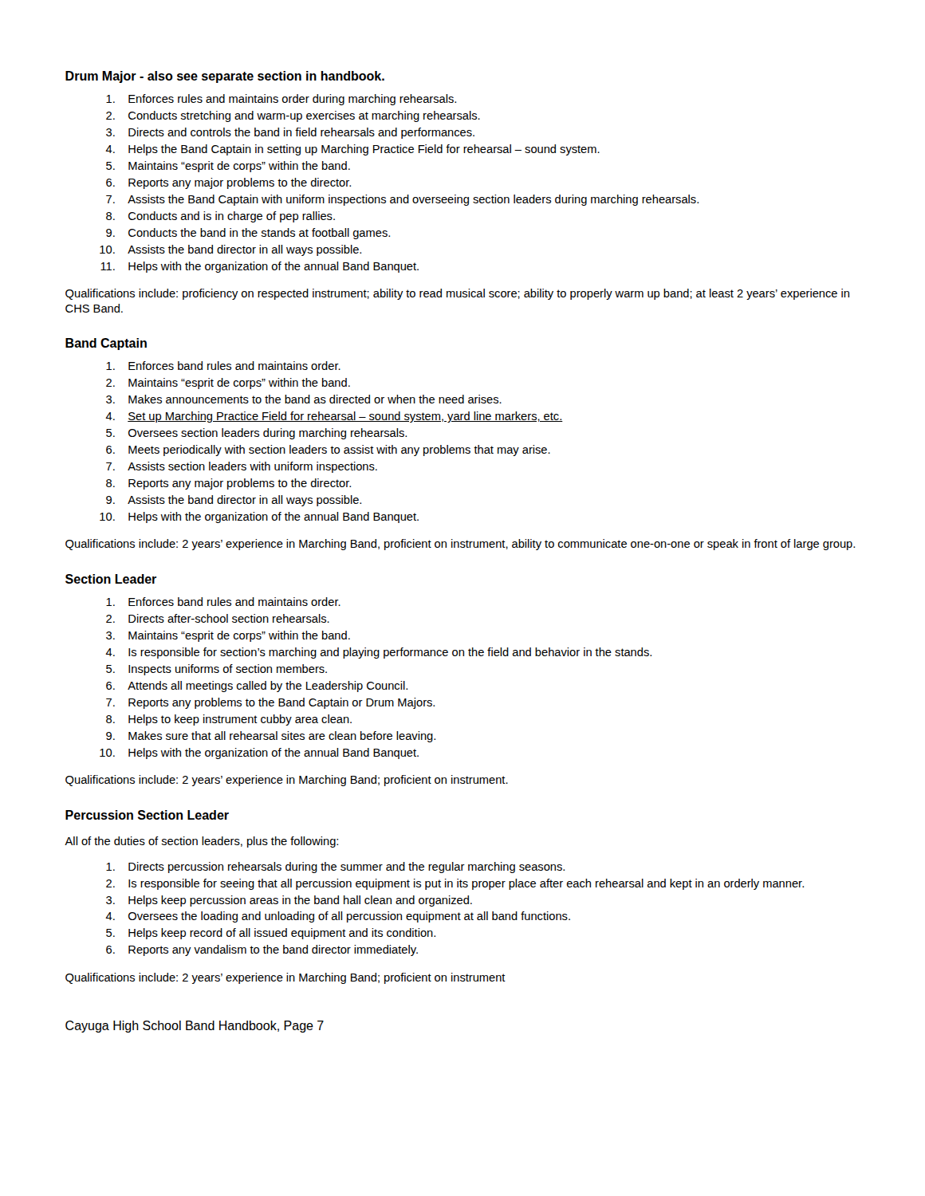Drum Major - also see separate section in handbook.
Enforces rules and maintains order during marching rehearsals.
Conducts stretching and warm-up exercises at marching rehearsals.
Directs and controls the band in field rehearsals and performances.
Helps the Band Captain in setting up Marching Practice Field for rehearsal – sound system.
Maintains “esprit de corps” within the band.
Reports any major problems to the director.
Assists the Band Captain with uniform inspections and overseeing section leaders during marching rehearsals.
Conducts and is in charge of pep rallies.
Conducts the band in the stands at football games.
Assists the band director in all ways possible.
Helps with the organization of the annual Band Banquet.
Qualifications include: proficiency on respected instrument; ability to read musical score; ability to properly warm up band; at least 2 years’ experience in CHS Band.
Band Captain
Enforces band rules and maintains order.
Maintains “esprit de corps” within the band.
Makes announcements to the band as directed or when the need arises.
Set up Marching Practice Field for rehearsal – sound system, yard line markers, etc.
Oversees section leaders during marching rehearsals.
Meets periodically with section leaders to assist with any problems that may arise.
Assists section leaders with uniform inspections.
Reports any major problems to the director.
Assists the band director in all ways possible.
Helps with the organization of the annual Band Banquet.
Qualifications include: 2 years’ experience in Marching Band, proficient on instrument, ability to communicate one-on-one or speak in front of large group.
Section Leader
Enforces band rules and maintains order.
Directs after-school section rehearsals.
Maintains “esprit de corps” within the band.
Is responsible for section’s marching and playing performance on the field and behavior in the stands.
Inspects uniforms of section members.
Attends all meetings called by the Leadership Council.
Reports any problems to the Band Captain or Drum Majors.
Helps to keep instrument cubby area clean.
Makes sure that all rehearsal sites are clean before leaving.
Helps with the organization of the annual Band Banquet.
Qualifications include: 2 years’ experience in Marching Band; proficient on instrument.
Percussion Section Leader
All of the duties of section leaders, plus the following:
Directs percussion rehearsals during the summer and the regular marching seasons.
Is responsible for seeing that all percussion equipment is put in its proper place after each rehearsal and kept in an orderly manner.
Helps keep percussion areas in the band hall clean and organized.
Oversees the loading and unloading of all percussion equipment at all band functions.
Helps keep record of all issued equipment and its condition.
Reports any vandalism to the band director immediately.
Qualifications include: 2 years’ experience in Marching Band; proficient on instrument
Cayuga High School Band Handbook, Page 7